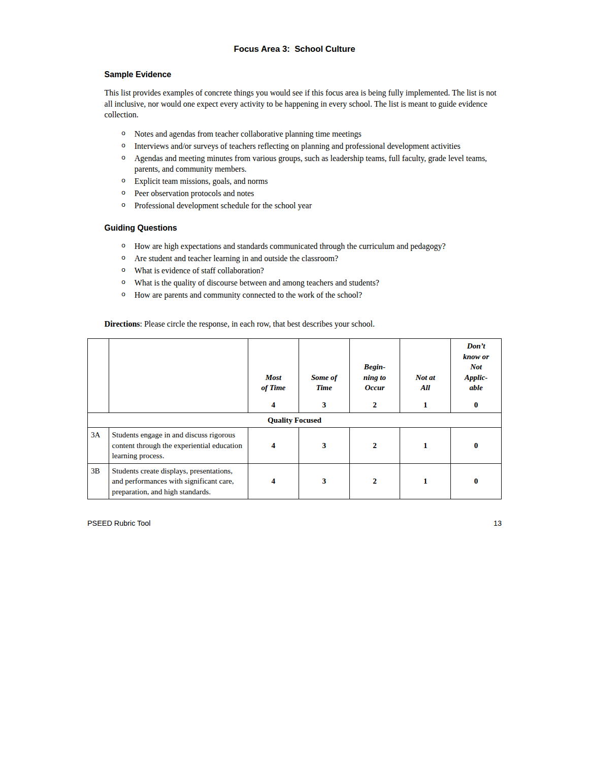Focus Area 3: School Culture
Sample Evidence
This list provides examples of concrete things you would see if this focus area is being fully implemented. The list is not all inclusive, nor would one expect every activity to be happening in every school. The list is meant to guide evidence collection.
Notes and agendas from teacher collaborative planning time meetings
Interviews and/or surveys of teachers reflecting on planning and professional development activities
Agendas and meeting minutes from various groups, such as leadership teams, full faculty, grade level teams, parents, and community members.
Explicit team missions, goals, and norms
Peer observation protocols and notes
Professional development schedule for the school year
Guiding Questions
How are high expectations and standards communicated through the curriculum and pedagogy?
Are student and teacher learning in and outside the classroom?
What is evidence of staff collaboration?
What is the quality of discourse between and among teachers and students?
How are parents and community connected to the work of the school?
Directions: Please circle the response, in each row, that best describes your school.
| | | Most of Time 4 | Some of Time 3 | Begin- ning to Occur 2 | Not at All 1 | Don’t know or Not Applic- able 0 |
| --- | --- | --- | --- | --- | --- | --- |
| Quality Focused |
| 3A | Students engage in and discuss rigorous content through the experiential education learning process. | 4 | 3 | 2 | 1 | 0 |
| 3B | Students create displays, presentations, and performances with significant care, preparation, and high standards. | 4 | 3 | 2 | 1 | 0 |
PSEED Rubric Tool 13